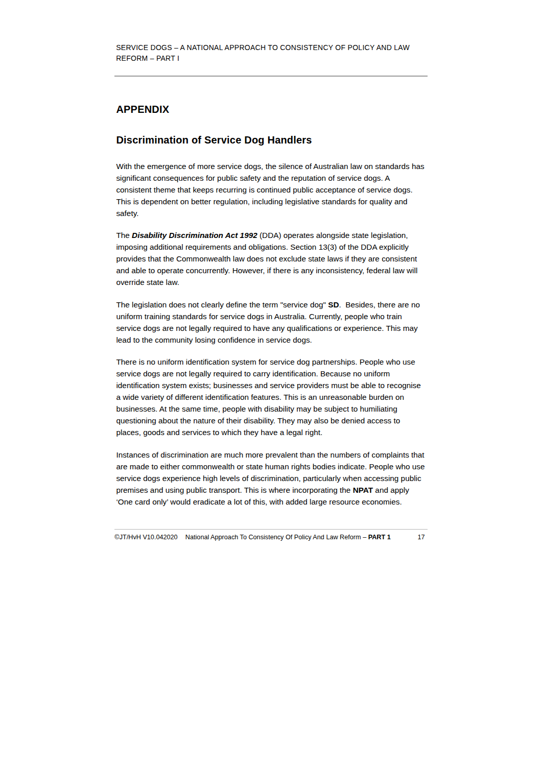SERVICE DOGS – A NATIONAL APPROACH TO CONSISTENCY OF POLICY AND LAW REFORM – PART I
APPENDIX
Discrimination of Service Dog Handlers
With the emergence of more service dogs, the silence of Australian law on standards has significant consequences for public safety and the reputation of service dogs. A consistent theme that keeps recurring is continued public acceptance of service dogs. This is dependent on better regulation, including legislative standards for quality and safety.
The Disability Discrimination Act 1992 (DDA) operates alongside state legislation, imposing additional requirements and obligations. Section 13(3) of the DDA explicitly provides that the Commonwealth law does not exclude state laws if they are consistent and able to operate concurrently. However, if there is any inconsistency, federal law will override state law.
The legislation does not clearly define the term "service dog" SD. Besides, there are no uniform training standards for service dogs in Australia. Currently, people who train service dogs are not legally required to have any qualifications or experience. This may lead to the community losing confidence in service dogs.
There is no uniform identification system for service dog partnerships. People who use service dogs are not legally required to carry identification. Because no uniform identification system exists; businesses and service providers must be able to recognise a wide variety of different identification features. This is an unreasonable burden on businesses. At the same time, people with disability may be subject to humiliating questioning about the nature of their disability. They may also be denied access to places, goods and services to which they have a legal right.
Instances of discrimination are much more prevalent than the numbers of complaints that are made to either commonwealth or state human rights bodies indicate. People who use service dogs experience high levels of discrimination, particularly when accessing public premises and using public transport. This is where incorporating the NPAT and apply ‘One card only’ would eradicate a lot of this, with added large resource economies.
©JT/HvH V10.042020 National Approach To Consistency Of Policy And Law Reform – PART 1 17